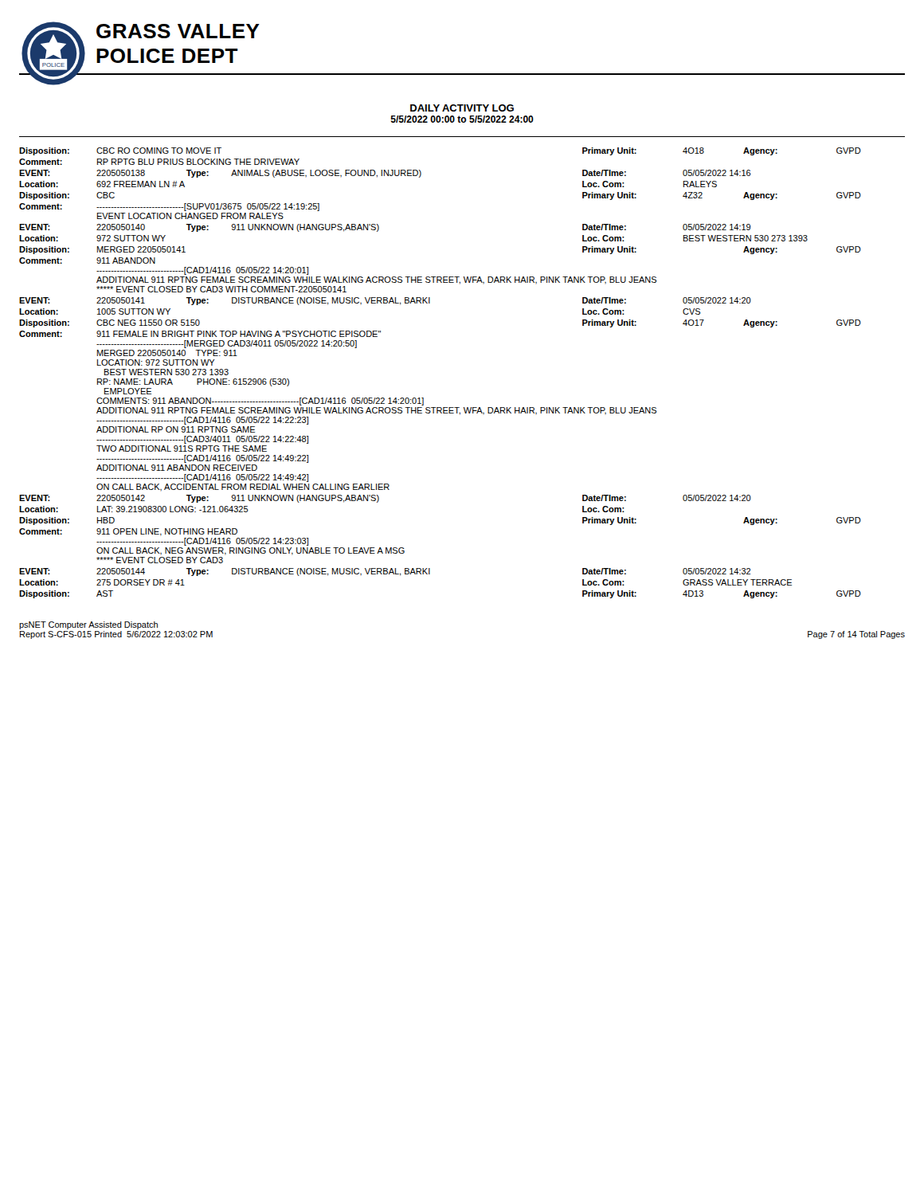POLICE
GRASS VALLEY
POLICE DEPT
DAILY ACTIVITY LOG
5/5/2022 00:00 to 5/5/2022 24:00
| Disposition: | CBC RO COMING TO MOVE IT | Primary Unit: | 4O18 | Agency: | GVPD |
| Comment: | RP RPTG BLU PRIUS BLOCKING THE DRIVEWAY |
| EVENT: | 2205050138 | Type: | ANIMALS (ABUSE, LOOSE, FOUND, INJURED) | Date/TIme: | 05/05/2022 14:16 |
| Location: | 692 FREEMAN LN # A | Loc. Com: | RALEYS |
| Disposition: | CBC | Primary Unit: | 4Z32 | Agency: | GVPD |
| Comment: | ------------------------------[SUPV01/3675 05/05/22 14:19:25] EVENT LOCATION CHANGED FROM RALEYS |
| EVENT: | 2205050140 | Type: | 911 UNKNOWN (HANGUPS,ABAN'S) | Date/TIme: | 05/05/2022 14:19 |
| Location: | 972 SUTTON WY | Loc. Com: | BEST WESTERN 530 273 1393 |
| Disposition: | MERGED 2205050141 | Primary Unit: | | Agency: | GVPD |
| Comment: | 911 ABANDON ------------------------------[CAD1/4116 05/05/22 14:20:01] ADDITIONAL 911 RPTNG FEMALE SCREAMING WHILE WALKING ACROSS THE STREET, WFA, DARK HAIR, PINK TANK TOP, BLU JEANS ***** EVENT CLOSED BY CAD3 WITH COMMENT-2205050141 |
| EVENT: | 2205050141 | Type: | DISTURBANCE (NOISE, MUSIC, VERBAL, BARKI | Date/TIme: | 05/05/2022 14:20 |
| Location: | 1005 SUTTON WY | Loc. Com: | CVS |
| Disposition: | CBC NEG 11550 OR 5150 | Primary Unit: | 4O17 | Agency: | GVPD |
| Comment: | 911 FEMALE IN BRIGHT PINK TOP HAVING A "PSYCHOTIC EPISODE" ------------------------------[MERGED CAD3/4011 05/05/2022 14:20:50] MERGED 2205050140 TYPE: 911 LOCATION: 972 SUTTON WY BEST WESTERN 530 273 1393 RP: NAME: LAURA PHONE: 6152906 (530) EMPLOYEE COMMENTS: 911 ABANDON------------------------------[CAD1/4116 05/05/22 14:20:01] ADDITIONAL 911 RPTNG FEMALE SCREAMING WHILE WALKING ACROSS THE STREET, WFA, DARK HAIR, PINK TANK TOP, BLU JEANS ------------------------------[CAD1/4116 05/05/22 14:22:23] ADDITIONAL RP ON 911 RPTNG SAME ------------------------------[CAD3/4011 05/05/22 14:22:48] TWO ADDITIONAL 911S RPTG THE SAME ------------------------------[CAD1/4116 05/05/22 14:49:22] ADDITIONAL 911 ABANDON RECEIVED ------------------------------[CAD1/4116 05/05/22 14:49:42] ON CALL BACK, ACCIDENTAL FROM REDIAL WHEN CALLING EARLIER |
| EVENT: | 2205050142 | Type: | 911 UNKNOWN (HANGUPS,ABAN'S) | Date/TIme: | 05/05/2022 14:20 |
| Location: | LAT: 39.21908300 LONG: -121.064325 | Loc. Com: | |
| Disposition: | HBD | Primary Unit: | | Agency: | GVPD |
| Comment: | 911 OPEN LINE, NOTHING HEARD ------------------------------[CAD1/4116 05/05/22 14:23:03] ON CALL BACK, NEG ANSWER, RINGING ONLY, UNABLE TO LEAVE A MSG ***** EVENT CLOSED BY CAD3 |
| EVENT: | 2205050144 | Type: | DISTURBANCE (NOISE, MUSIC, VERBAL, BARKI | Date/TIme: | 05/05/2022 14:32 |
| Location: | 275 DORSEY DR # 41 | Loc. Com: | GRASS VALLEY TERRACE |
| Disposition: | AST | Primary Unit: | 4D13 | Agency: | GVPD |
psNET Computer Assisted Dispatch
Report S-CFS-015 Printed 5/6/2022 12:03:02 PM
Page 7 of 14 Total Pages